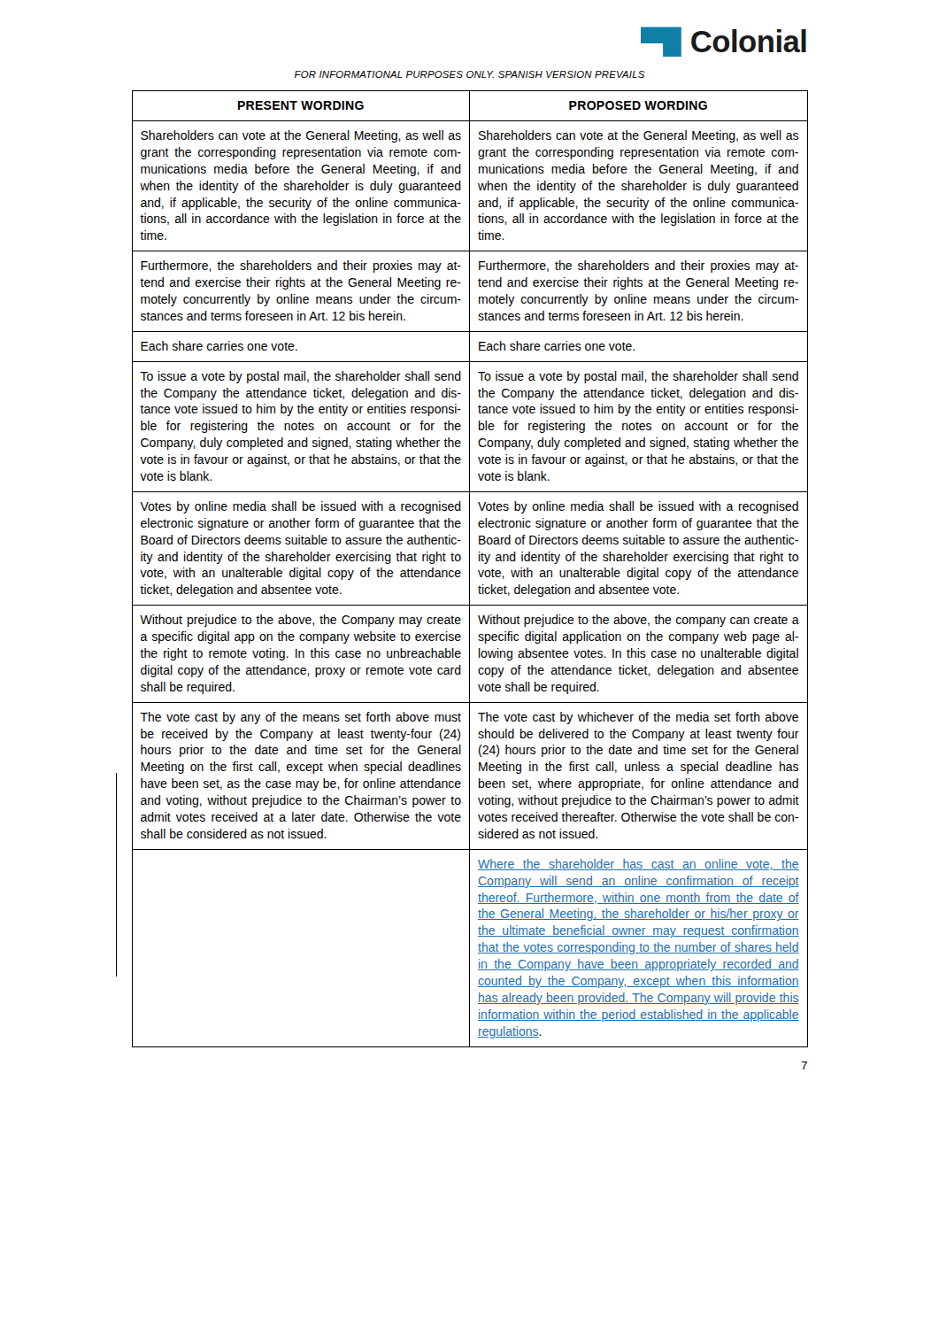Colonial
FOR INFORMATIONAL PURPOSES ONLY. SPANISH VERSION PREVAILS
| PRESENT WORDING | PROPOSED WORDING |
| --- | --- |
| Shareholders can vote at the General Meeting, as well as grant the corresponding representation via remote communications media before the General Meeting, if and when the identity of the shareholder is duly guaranteed and, if applicable, the security of the online communications, all in accordance with the legislation in force at the time. | Shareholders can vote at the General Meeting, as well as grant the corresponding representation via remote communications media before the General Meeting, if and when the identity of the shareholder is duly guaranteed and, if applicable, the security of the online communications, all in accordance with the legislation in force at the time. |
| Furthermore, the shareholders and their proxies may attend and exercise their rights at the General Meeting remotely concurrently by online means under the circumstances and terms foreseen in Art. 12 bis herein. | Furthermore, the shareholders and their proxies may attend and exercise their rights at the General Meeting remotely concurrently by online means under the circumstances and terms foreseen in Art. 12 bis herein. |
| Each share carries one vote. | Each share carries one vote. |
| To issue a vote by postal mail, the shareholder shall send the Company the attendance ticket, delegation and distance vote issued to him by the entity or entities responsible for registering the notes on account or for the Company, duly completed and signed, stating whether the vote is in favour or against, or that he abstains, or that the vote is blank. | To issue a vote by postal mail, the shareholder shall send the Company the attendance ticket, delegation and distance vote issued to him by the entity or entities responsible for registering the notes on account or for the Company, duly completed and signed, stating whether the vote is in favour or against, or that he abstains, or that the vote is blank. |
| Votes by online media shall be issued with a recognised electronic signature or another form of guarantee that the Board of Directors deems suitable to assure the authenticity and identity of the shareholder exercising that right to vote, with an unalterable digital copy of the attendance ticket, delegation and absentee vote. | Votes by online media shall be issued with a recognised electronic signature or another form of guarantee that the Board of Directors deems suitable to assure the authenticity and identity of the shareholder exercising that right to vote, with an unalterable digital copy of the attendance ticket, delegation and absentee vote. |
| Without prejudice to the above, the Company may create a specific digital app on the company website to exercise the right to remote voting. In this case no unbreachable digital copy of the attendance, proxy or remote vote card shall be required. | Without prejudice to the above, the company can create a specific digital application on the company web page allowing absentee votes. In this case no unalterable digital copy of the attendance ticket, delegation and absentee vote shall be required. |
| The vote cast by any of the means set forth above must be received by the Company at least twenty-four (24) hours prior to the date and time set for the General Meeting on the first call, except when special deadlines have been set, as the case may be, for online attendance and voting, without prejudice to the Chairman’s power to admit votes received at a later date. Otherwise the vote shall be considered as not issued. | The vote cast by whichever of the media set forth above should be delivered to the Company at least twenty four (24) hours prior to the date and time set for the General Meeting in the first call, unless a special deadline has been set, where appropriate, for online attendance and voting, without prejudice to the Chairman’s power to admit votes received thereafter. Otherwise the vote shall be considered as not issued. |
| | Where the shareholder has cast an online vote, the Company will send an online confirmation of receipt thereof. Furthermore, within one month from the date of the General Meeting, the shareholder or his/her proxy or the ultimate beneficial owner may request confirmation that the votes corresponding to the number of shares held in the Company have been appropriately recorded and counted by the Company, except when this information has already been provided. The Company will provide this information within the period established in the applicable regulations . |
7